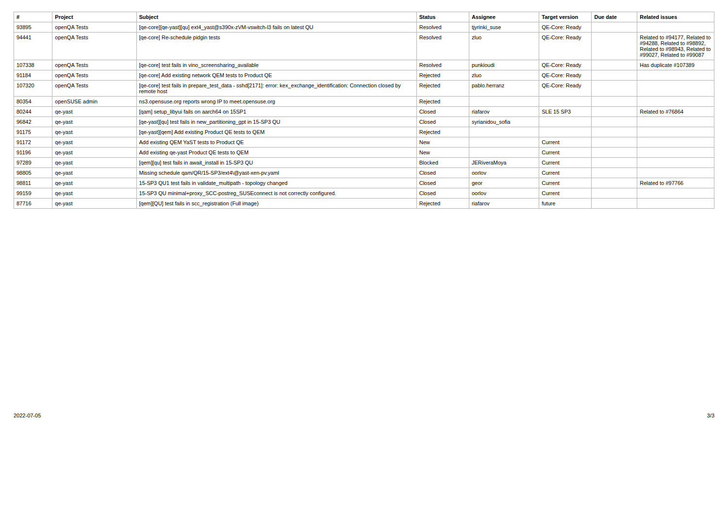| # | Project | Subject | Status | Assignee | Target version | Due date | Related issues |
| --- | --- | --- | --- | --- | --- | --- | --- |
| 93895 | openQA Tests | [qe-core][qe-yast][qu] ext4_yast@s390x-zVM-vswitch-l3 fails on latest QU | Resolved | tjyrinki_suse | QE-Core: Ready | | |
| 94441 | openQA Tests | [qe-core] Re-schedule pidgin tests | Resolved | zluo | QE-Core: Ready | | Related to #94177, Related to #94288, Related to #98892, Related to #98943, Related to #99027, Related to #99087 |
| 107338 | openQA Tests | [qe-core] test fails in vino_screensharing_available | Resolved | punkioudi | QE-Core: Ready | | Has duplicate #107389 |
| 91184 | openQA Tests | [qe-core] Add existing network QEM tests to Product QE | Rejected | zluo | QE-Core: Ready | | |
| 107320 | openQA Tests | [qe-core] test fails in prepare_test_data - sshd[2171]: error: kex_exchange_identification: Connection closed by remote host | Rejected | pablo.herranz | QE-Core: Ready | | |
| 80354 | openSUSE admin | ns3.opensuse.org reports wrong IP to meet.opensuse.org | Rejected | | | | |
| 80244 | qe-yast | [qam] setup_libyui fails on aarch64 on 15SP1 | Closed | riafarov | SLE 15 SP3 | | Related to #76864 |
| 96842 | qe-yast | [qe-yast][qu] test fails in new_partitioning_gpt in 15-SP3 QU | Closed | syrianidou_sofia | | | |
| 91175 | qe-yast | [qe-yast][qem] Add existing Product QE tests to QEM | Rejected | | | | |
| 91172 | qe-yast | Add existing QEM YaST tests to Product QE | New | | Current | | |
| 91196 | qe-yast | Add existing qe-yast Product QE tests to QEM | New | | Current | | |
| 97289 | qe-yast | [qem][qu] test fails in await_install in 15-SP3 QU | Blocked | JERiveraMoya | Current | | |
| 98805 | qe-yast | Missing schedule qam/QR/15-SP3/ext4\@yast-xen-pv.yaml | Closed | oorlov | Current | | |
| 98811 | qe-yast | 15-SP3 QU1 test fails in validate_multipath - topology changed | Closed | geor | Current | | Related to #97766 |
| 99159 | qe-yast | 15-SP3 QU minimal+proxy_SCC-postreg_SUSEconnect is not correctly configured. | Closed | oorlov | Current | | |
| 87716 | qe-yast | [qem][QU] test fails in scc_registration (Full image) | Rejected | riafarov | future | | |
2022-07-05 3/3